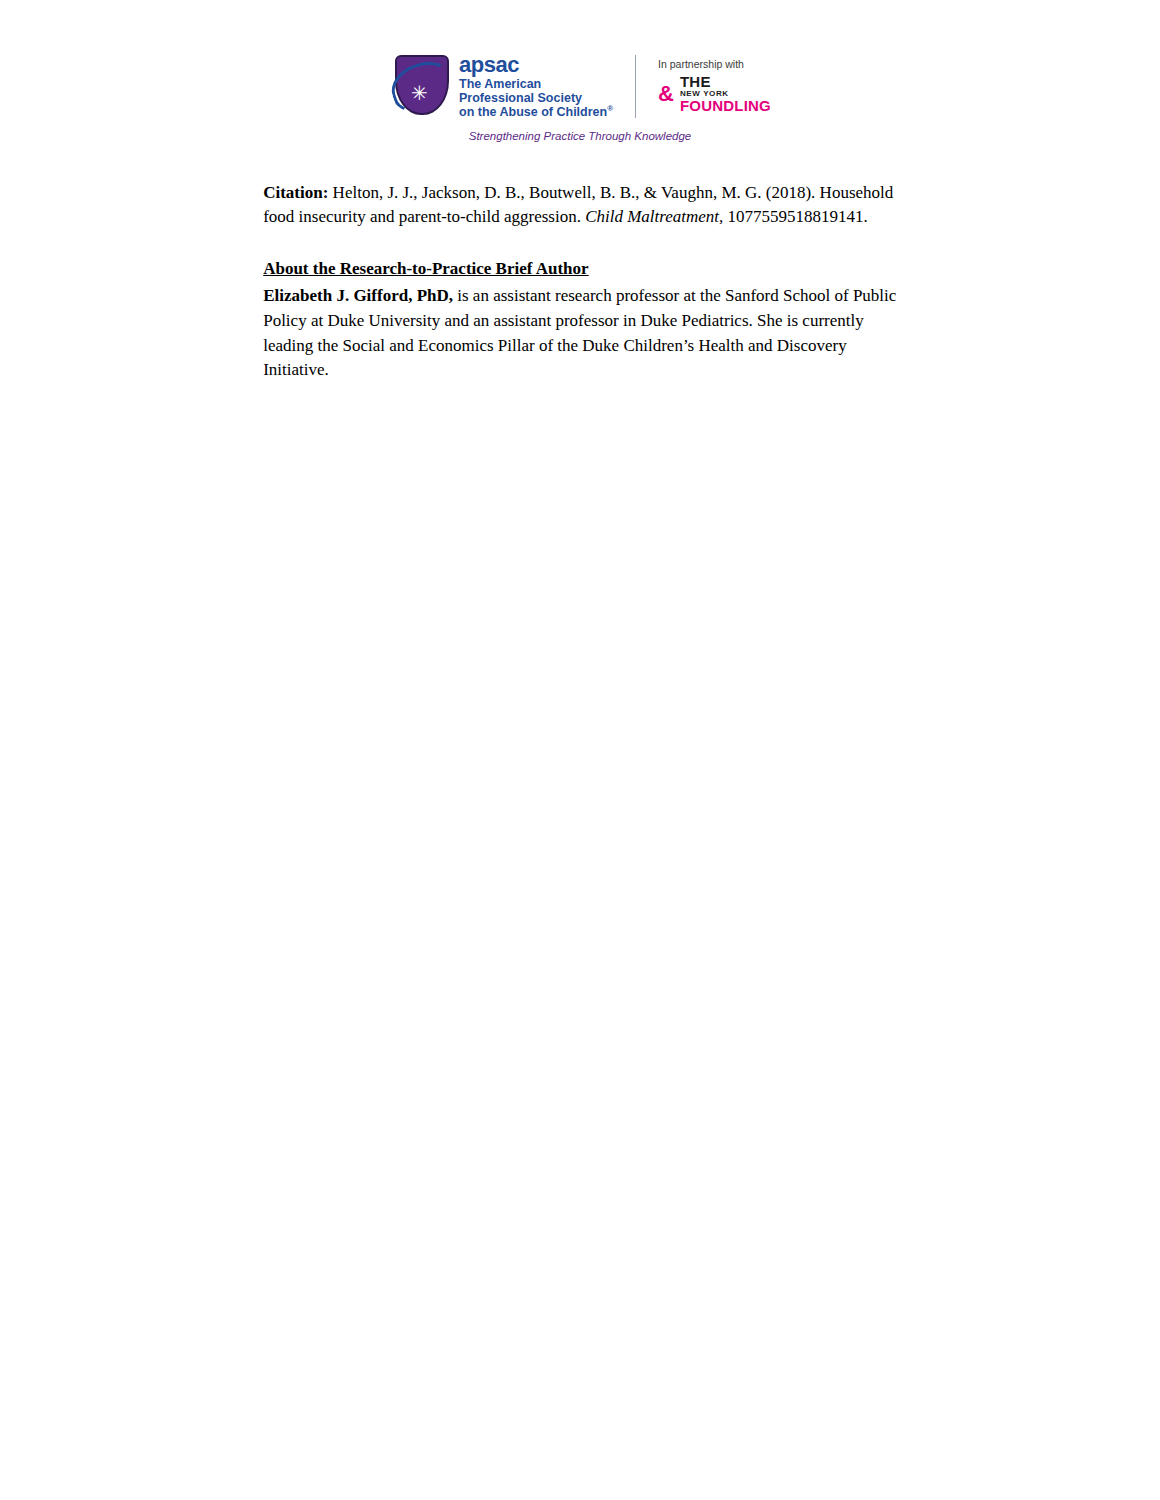✳
apsac
The American
Professional Society
on the Abuse of Children®
In partnership with
& THENEW YORK FOUNDLING
Strengthening Practice Through Knowledge
Citation: Helton, J. J., Jackson, D. B., Boutwell, B. B., & Vaughn, M. G. (2018). Household food insecurity and parent-to-child aggression. Child Maltreatment, 1077559518819141.
About the Research-to-Practice Brief Author
Elizabeth J. Gifford, PhD, is an assistant research professor at the Sanford School of Public Policy at Duke University and an assistant professor in Duke Pediatrics. She is currently leading the Social and Economics Pillar of the Duke Children’s Health and Discovery Initiative.